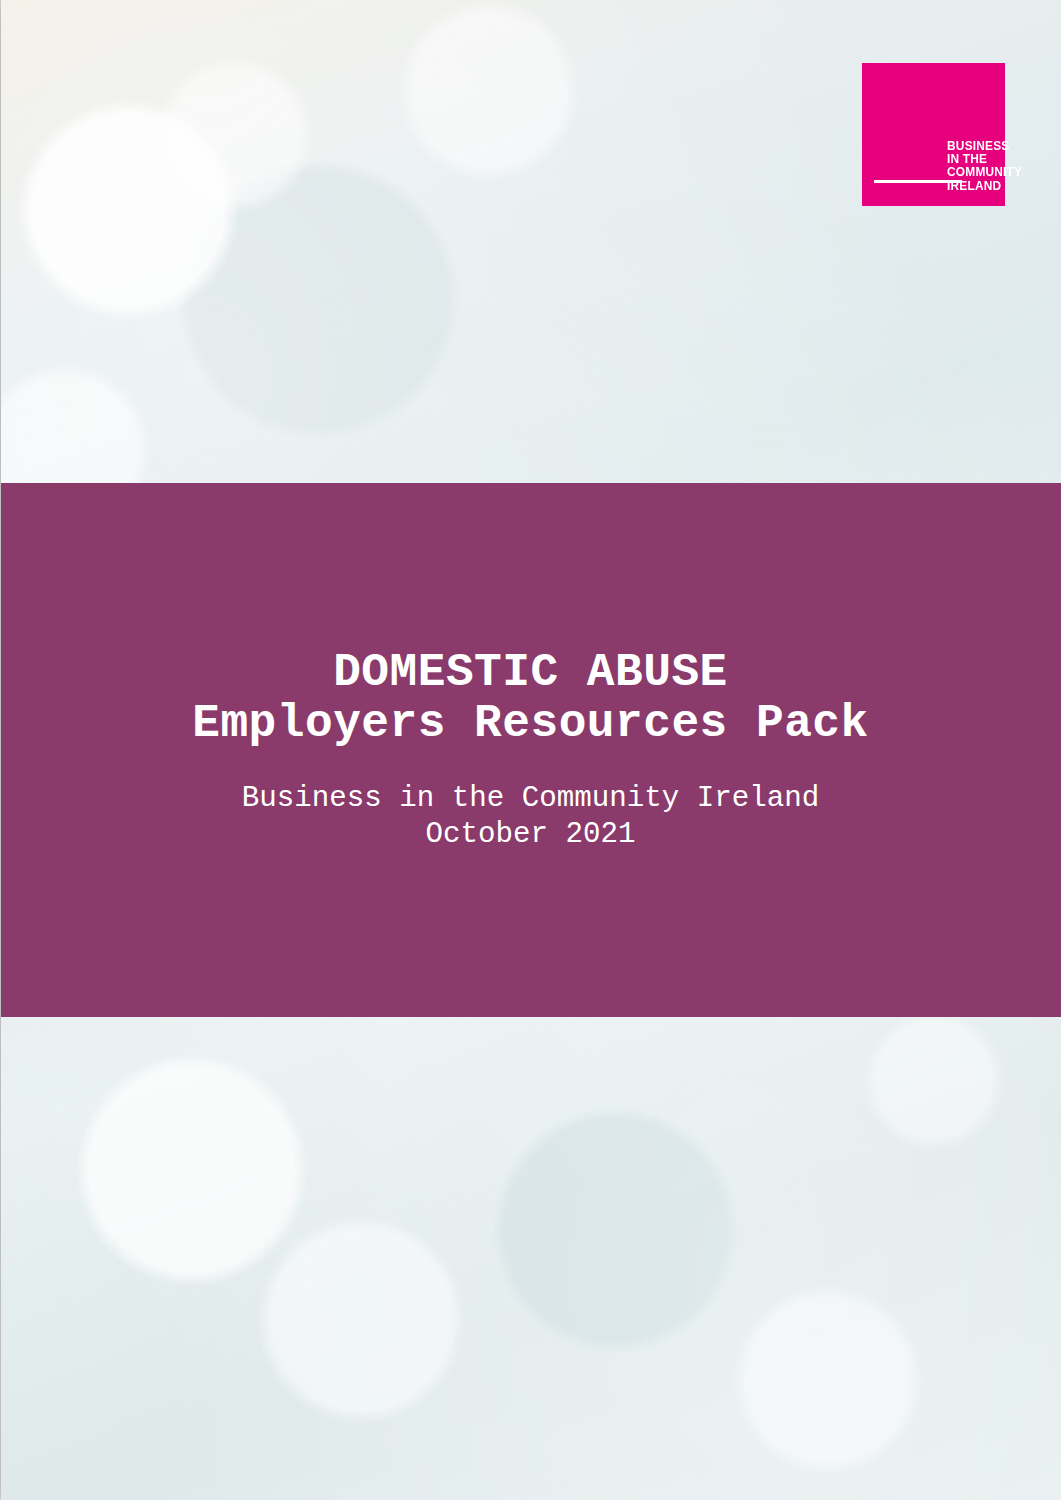Business
in the
Community
Ireland
DOMESTIC ABUSE Employers Resources Pack
Business in the Community Ireland October 2021